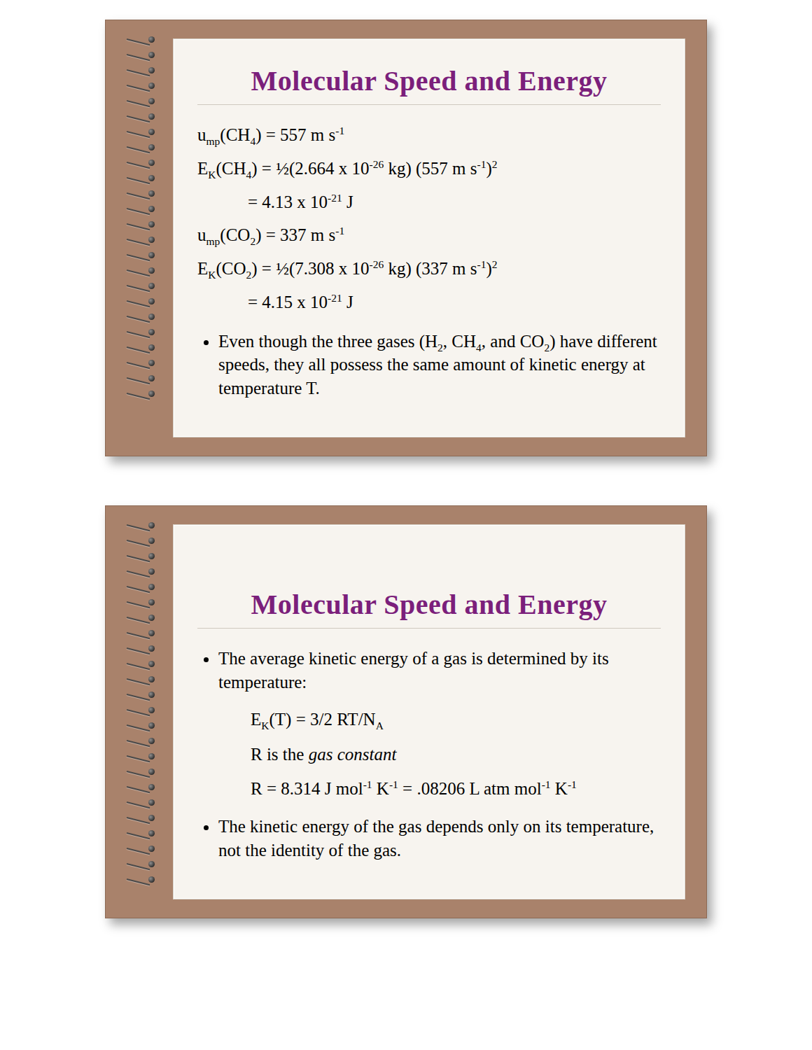Molecular Speed and Energy
ump(CH4) = 557 m s-1
EK(CH4) = ½(2.664 x 10-26 kg) (557 m s-1)2
= 4.13 x 10-21 J
ump(CO2) = 337 m s-1
EK(CO2) = ½(7.308 x 10-26 kg) (337 m s-1)2
= 4.15 x 10-21 J
Even though the three gases (H2, CH4, and CO2) have different speeds, they all possess the same amount of kinetic energy at temperature T.
Molecular Speed and Energy
The average kinetic energy of a gas is determined by its temperature:
EK(T) = 3/2 RT/NA
R is the gas constant
R = 8.314 J mol-1 K-1 = .08206 L atm mol-1 K-1
The kinetic energy of the gas depends only on its temperature, not the identity of the gas.